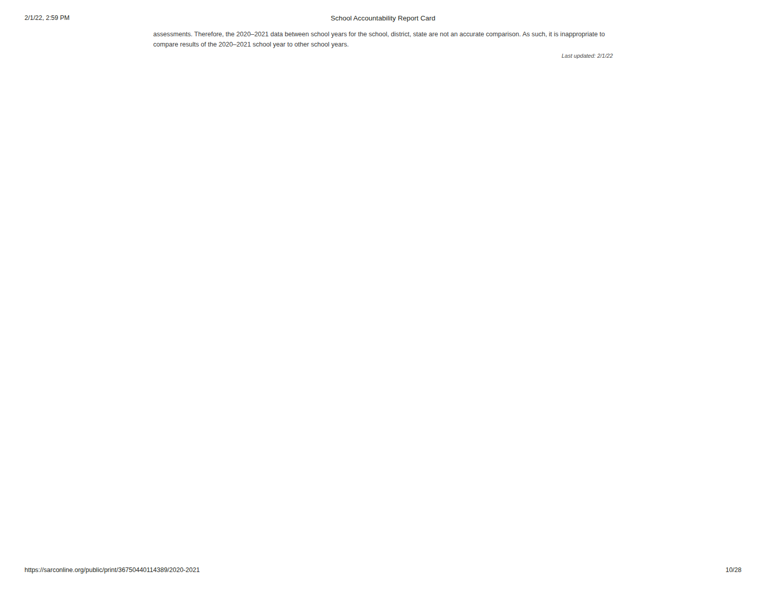2/1/22, 2:59 PM
School Accountability Report Card
assessments. Therefore, the 2020–2021 data between school years for the school, district, state are not an accurate comparison. As such, it is inappropriate to compare results of the 2020–2021 school year to other school years.
Last updated: 2/1/22
https://sarconline.org/public/print/36750440114389/2020-2021
10/28